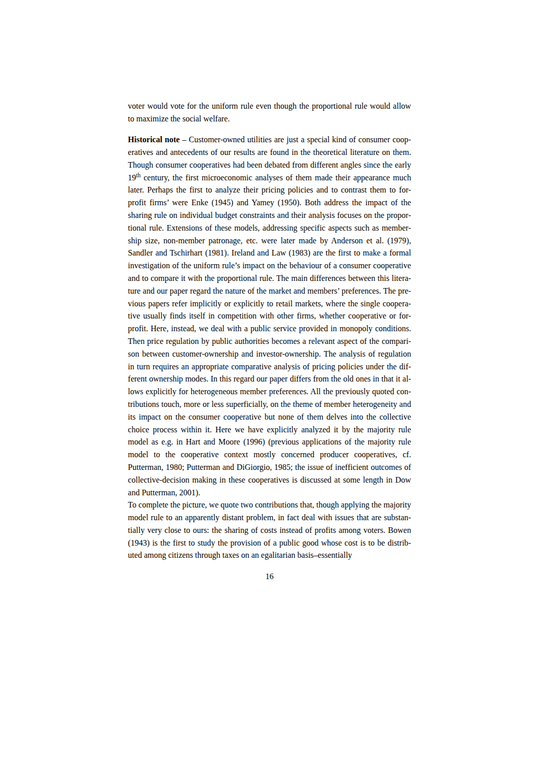voter would vote for the uniform rule even though the proportional rule would allow to maximize the social welfare.
Historical note – Customer-owned utilities are just a special kind of consumer cooperatives and antecedents of our results are found in the theoretical literature on them. Though consumer cooperatives had been debated from different angles since the early 19th century, the first microeconomic analyses of them made their appearance much later. Perhaps the first to analyze their pricing policies and to contrast them to for-profit firms’ were Enke (1945) and Yamey (1950). Both address the impact of the sharing rule on individual budget constraints and their analysis focuses on the proportional rule. Extensions of these models, addressing specific aspects such as membership size, non-member patronage, etc. were later made by Anderson et al. (1979), Sandler and Tschirhart (1981). Ireland and Law (1983) are the first to make a formal investigation of the uniform rule’s impact on the behaviour of a consumer cooperative and to compare it with the proportional rule. The main differences between this literature and our paper regard the nature of the market and members’ preferences. The previous papers refer implicitly or explicitly to retail markets, where the single cooperative usually finds itself in competition with other firms, whether cooperative or for-profit. Here, instead, we deal with a public service provided in monopoly conditions. Then price regulation by public authorities becomes a relevant aspect of the comparison between customer-ownership and investor-ownership. The analysis of regulation in turn requires an appropriate comparative analysis of pricing policies under the different ownership modes. In this regard our paper differs from the old ones in that it allows explicitly for heterogeneous member preferences. All the previously quoted contributions touch, more or less superficially, on the theme of member heterogeneity and its impact on the consumer cooperative but none of them delves into the collective choice process within it. Here we have explicitly analyzed it by the majority rule model as e.g. in Hart and Moore (1996) (previous applications of the majority rule model to the cooperative context mostly concerned producer cooperatives, cf. Putterman, 1980; Putterman and DiGiorgio, 1985; the issue of inefficient outcomes of collective-decision making in these cooperatives is discussed at some length in Dow and Putterman, 2001).
To complete the picture, we quote two contributions that, though applying the majority model rule to an apparently distant problem, in fact deal with issues that are substantially very close to ours: the sharing of costs instead of profits among voters. Bowen (1943) is the first to study the provision of a public good whose cost is to be distributed among citizens through taxes on an egalitarian basis–essentially
16